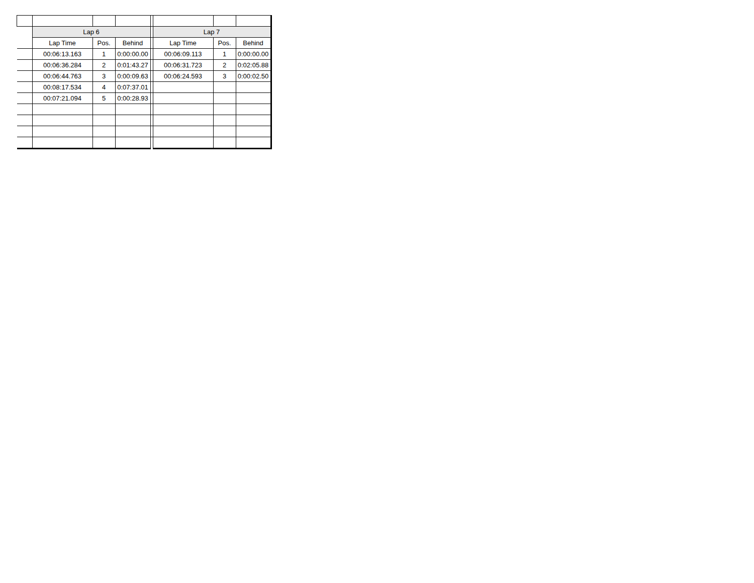| | Lap 6 | | Lap 7 |
| | Lap Time | Pos. | Behind | | Lap Time | Pos. | Behind |
| | 00:06:13.163 | 1 | 0:00:00.00 | | 00:06:09.113 | 1 | 0:00:00.00 |
| | 00:06:36.284 | 2 | 0:01:43.27 | | 00:06:31.723 | 2 | 0:02:05.88 |
| | 00:06:44.763 | 3 | 0:00:09.63 | | 00:06:24.593 | 3 | 0:00:02.50 |
| | 00:08:17.534 | 4 | 0:07:37.01 | | | | |
| | 00:07:21.094 | 5 | 0:00:28.93 | | | | |